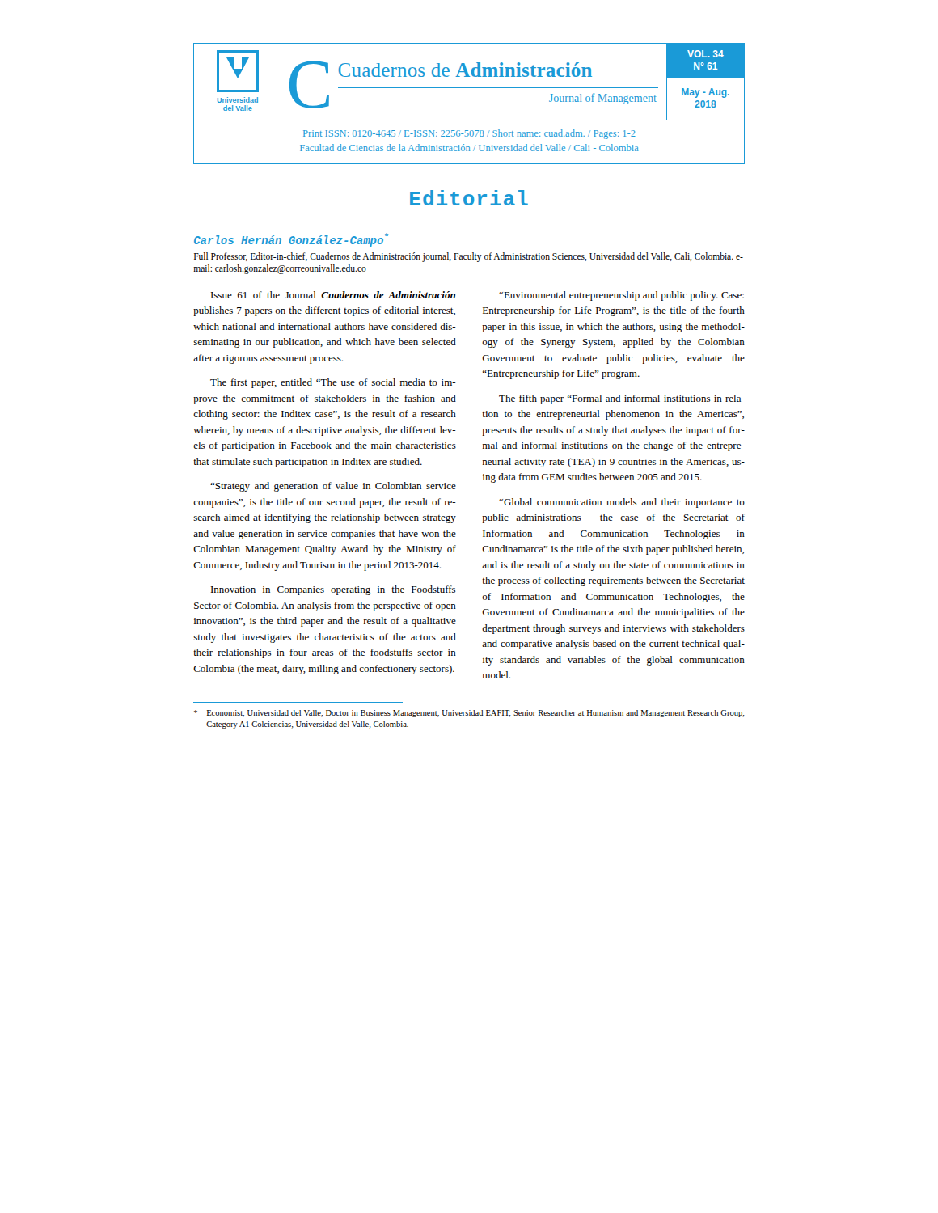Universidad
del Valle
C
Cuadernos de Administración
Journal of Management
VOL. 34
N° 61
May - Aug.
2018
Print ISSN: 0120-4645 / E-ISSN: 2256-5078 / Short name: cuad.adm. / Pages: 1-2
Facultad de Ciencias de la Administración / Universidad del Valle / Cali - Colombia
Editorial
Carlos Hernán González-Campo*
Full Professor, Editor-in-chief, Cuadernos de Administración journal, Faculty of Administration Sciences, Universidad del Valle, Cali, Colombia. e-mail: carlosh.gonzalez@correounivalle.edu.co
Issue 61 of the Journal Cuadernos de Administración publishes 7 papers on the different topics of editorial interest, which national and international authors have considered disseminating in our publication, and which have been selected after a rigorous assessment process.
The first paper, entitled “The use of social media to improve the commitment of stakeholders in the fashion and clothing sector: the Inditex case”, is the result of a research wherein, by means of a descriptive analysis, the different levels of participation in Facebook and the main characteristics that stimulate such participation in Inditex are studied.
“Strategy and generation of value in Colombian service companies”, is the title of our second paper, the result of research aimed at identifying the relationship between strategy and value generation in service companies that have won the Colombian Management Quality Award by the Ministry of Commerce, Industry and Tourism in the period 2013-2014.
Innovation in Companies operating in the Foodstuffs Sector of Colombia. An analysis from the perspective of open innovation”, is the third paper and the result of a qualitative study that investigates the characteristics of the actors and their relationships in four areas of the foodstuffs sector in Colombia (the meat, dairy, milling and confectionery sectors).
“Environmental entrepreneurship and public policy. Case: Entrepreneurship for Life Program”, is the title of the fourth paper in this issue, in which the authors, using the methodology of the Synergy System, applied by the Colombian Government to evaluate public policies, evaluate the “Entrepreneurship for Life” program.
The fifth paper “Formal and informal institutions in relation to the entrepreneurial phenomenon in the Americas”, presents the results of a study that analyses the impact of formal and informal institutions on the change of the entrepreneurial activity rate (TEA) in 9 countries in the Americas, using data from GEM studies between 2005 and 2015.
“Global communication models and their importance to public administrations - the case of the Secretariat of Information and Communication Technologies in Cundinamarca” is the title of the sixth paper published herein, and is the result of a study on the state of communications in the process of collecting requirements between the Secretariat of Information and Communication Technologies, the Government of Cundinamarca and the municipalities of the department through surveys and interviews with stakeholders and comparative analysis based on the current technical quality standards and variables of the global communication model.
*
Economist, Universidad del Valle, Doctor in Business Management, Universidad EAFIT, Senior Researcher at Humanism and Management Research Group, Category A1 Colciencias, Universidad del Valle, Colombia.